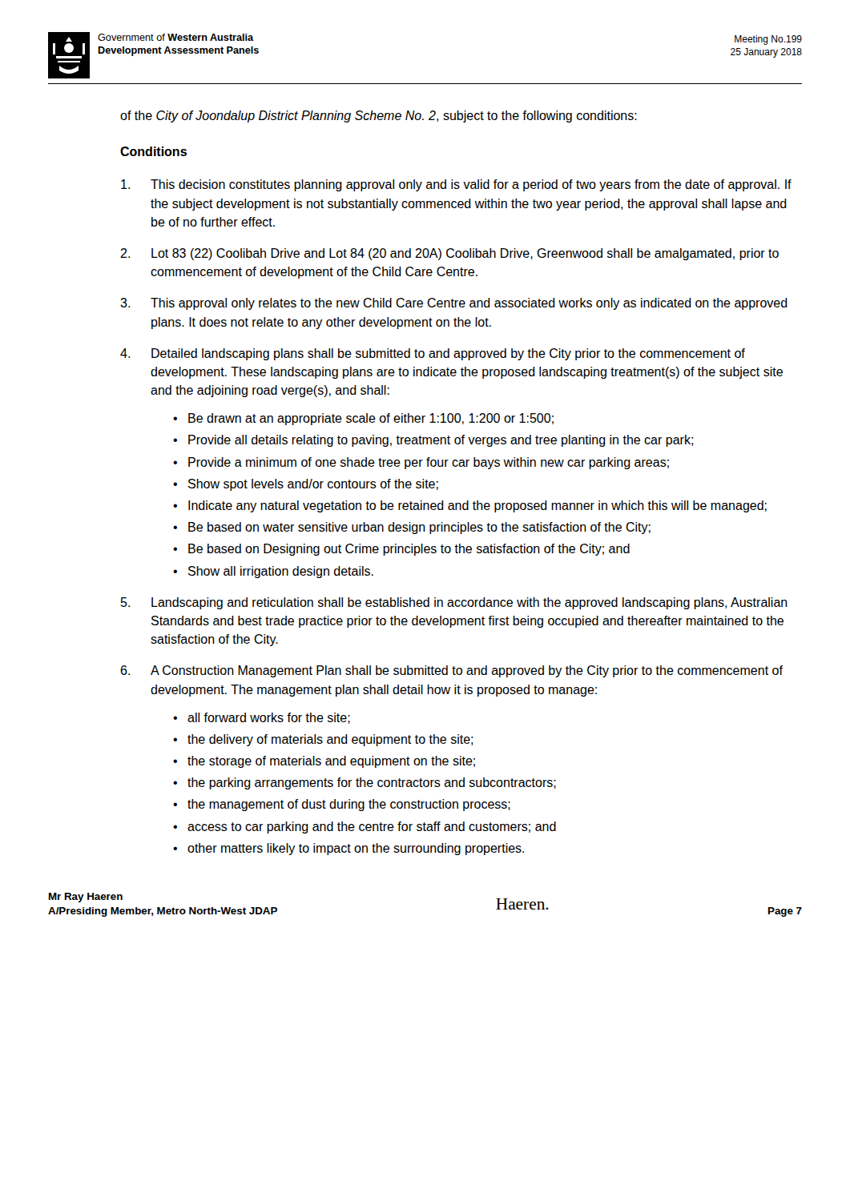Government of Western Australia
Development Assessment Panels
Meeting No.199
25 January 2018
of the City of Joondalup District Planning Scheme No. 2, subject to the following conditions:
Conditions
1. This decision constitutes planning approval only and is valid for a period of two years from the date of approval. If the subject development is not substantially commenced within the two year period, the approval shall lapse and be of no further effect.
2. Lot 83 (22) Coolibah Drive and Lot 84 (20 and 20A) Coolibah Drive, Greenwood shall be amalgamated, prior to commencement of development of the Child Care Centre.
3. This approval only relates to the new Child Care Centre and associated works only as indicated on the approved plans. It does not relate to any other development on the lot.
4. Detailed landscaping plans shall be submitted to and approved by the City prior to the commencement of development. These landscaping plans are to indicate the proposed landscaping treatment(s) of the subject site and the adjoining road verge(s), and shall:
Be drawn at an appropriate scale of either 1:100, 1:200 or 1:500;
Provide all details relating to paving, treatment of verges and tree planting in the car park;
Provide a minimum of one shade tree per four car bays within new car parking areas;
Show spot levels and/or contours of the site;
Indicate any natural vegetation to be retained and the proposed manner in which this will be managed;
Be based on water sensitive urban design principles to the satisfaction of the City;
Be based on Designing out Crime principles to the satisfaction of the City; and
Show all irrigation design details.
5. Landscaping and reticulation shall be established in accordance with the approved landscaping plans, Australian Standards and best trade practice prior to the development first being occupied and thereafter maintained to the satisfaction of the City.
6. A Construction Management Plan shall be submitted to and approved by the City prior to the commencement of development. The management plan shall detail how it is proposed to manage:
all forward works for the site;
the delivery of materials and equipment to the site;
the storage of materials and equipment on the site;
the parking arrangements for the contractors and subcontractors;
the management of dust during the construction process;
access to car parking and the centre for staff and customers; and
other matters likely to impact on the surrounding properties.
Mr Ray Haeren
A/Presiding Member, Metro North-West JDAP
Haeren.
Page 7